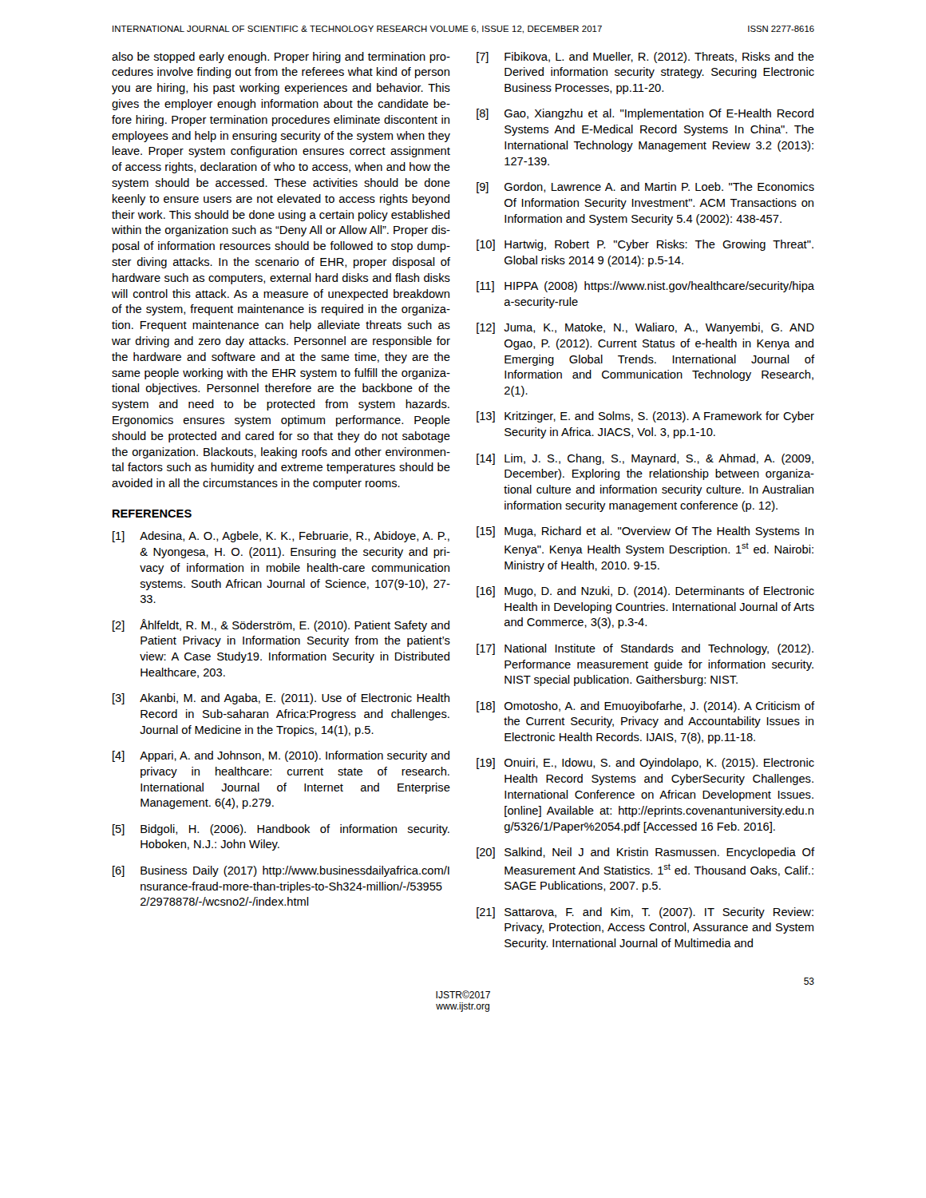International Journal of Scientific & Technology Research Volume 6, Issue 12, December 2017 ISSN 2277-8616
also be stopped early enough. Proper hiring and termination procedures involve finding out from the referees what kind of person you are hiring, his past working experiences and behavior. This gives the employer enough information about the candidate before hiring. Proper termination procedures eliminate discontent in employees and help in ensuring security of the system when they leave. Proper system configuration ensures correct assignment of access rights, declaration of who to access, when and how the system should be accessed. These activities should be done keenly to ensure users are not elevated to access rights beyond their work. This should be done using a certain policy established within the organization such as “Deny All or Allow All”. Proper disposal of information resources should be followed to stop dumpster diving attacks. In the scenario of EHR, proper disposal of hardware such as computers, external hard disks and flash disks will control this attack. As a measure of unexpected breakdown of the system, frequent maintenance is required in the organization. Frequent maintenance can help alleviate threats such as war driving and zero day attacks. Personnel are responsible for the hardware and software and at the same time, they are the same people working with the EHR system to fulfill the organizational objectives. Personnel therefore are the backbone of the system and need to be protected from system hazards. Ergonomics ensures system optimum performance. People should be protected and cared for so that they do not sabotage the organization. Blackouts, leaking roofs and other environmental factors such as humidity and extreme temperatures should be avoided in all the circumstances in the computer rooms.
References
Adesina, A. O., Agbele, K. K., Februarie, R., Abidoye, A. P., & Nyongesa, H. O. (2011). Ensuring the security and privacy of information in mobile health-care communication systems. South African Journal of Science, 107(9-10), 27-33.
Åhlfeldt, R. M., & Söderström, E. (2010). Patient Safety and Patient Privacy in Information Security from the patient’s view: A Case Study19. Information Security in Distributed Healthcare, 203.
Akanbi, M. and Agaba, E. (2011). Use of Electronic Health Record in Sub-saharan Africa:Progress and challenges. Journal of Medicine in the Tropics, 14(1), p.5.
Appari, A. and Johnson, M. (2010). Information security and privacy in healthcare: current state of research. International Journal of Internet and Enterprise Management. 6(4), p.279.
Bidgoli, H. (2006). Handbook of information security. Hoboken, N.J.: John Wiley.
Business Daily (2017) http://www.businessdailyafrica.com/Insurance-fraud-more-than-triples-to-Sh324-million/-/539552/2978878/-/wcsno2/-/index.html
Fibikova, L. and Mueller, R. (2012). Threats, Risks and the Derived information security strategy. Securing Electronic Business Processes, pp.11-20.
Gao, Xiangzhu et al. "Implementation Of E-Health Record Systems And E-Medical Record Systems In China". The International Technology Management Review 3.2 (2013): 127-139.
Gordon, Lawrence A. and Martin P. Loeb. "The Economics Of Information Security Investment". ACM Transactions on Information and System Security 5.4 (2002): 438-457.
Hartwig, Robert P. "Cyber Risks: The Growing Threat". Global risks 2014 9 (2014): p.5-14.
HIPPA (2008) https://www.nist.gov/healthcare/security/hipaa-security-rule
Juma, K., Matoke, N., Waliaro, A., Wanyembi, G. AND Ogao, P. (2012). Current Status of e-health in Kenya and Emerging Global Trends. International Journal of Information and Communication Technology Research, 2(1).
Kritzinger, E. and Solms, S. (2013). A Framework for Cyber Security in Africa. JIACS, Vol. 3, pp.1-10.
Lim, J. S., Chang, S., Maynard, S., & Ahmad, A. (2009, December). Exploring the relationship between organizational culture and information security culture. In Australian information security management conference (p. 12).
Muga, Richard et al. "Overview Of The Health Systems In Kenya". Kenya Health System Description. 1st ed. Nairobi: Ministry of Health, 2010. 9-15.
Mugo, D. and Nzuki, D. (2014). Determinants of Electronic Health in Developing Countries. International Journal of Arts and Commerce, 3(3), p.3-4.
National Institute of Standards and Technology, (2012). Performance measurement guide for information security. NIST special publication. Gaithersburg: NIST.
Omotosho, A. and Emuoyibofarhe, J. (2014). A Criticism of the Current Security, Privacy and Accountability Issues in Electronic Health Records. IJAIS, 7(8), pp.11-18.
Onuiri, E., Idowu, S. and Oyindolapo, K. (2015). Electronic Health Record Systems and CyberSecurity Challenges. International Conference on African Development Issues. [online] Available at: http://eprints.covenantuniversity.edu.ng/5326/1/Paper%2054.pdf [Accessed 16 Feb. 2016].
Salkind, Neil J and Kristin Rasmussen. Encyclopedia Of Measurement And Statistics. 1st ed. Thousand Oaks, Calif.: SAGE Publications, 2007. p.5.
Sattarova, F. and Kim, T. (2007). IT Security Review: Privacy, Protection, Access Control, Assurance and System Security. International Journal of Multimedia and
53
IJSTR©2017
www.ijstr.org